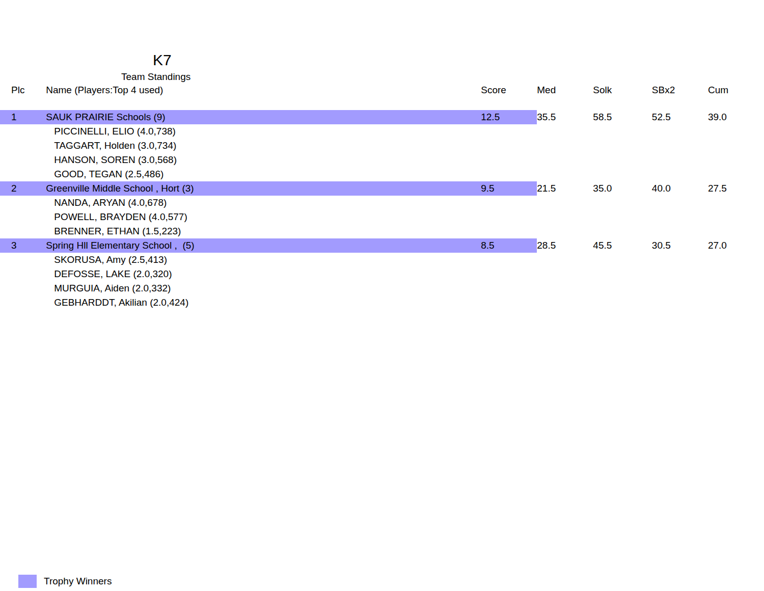K7
Team Standings
| Plc | Name (Players:Top 4 used) | Score | Med | Solk | SBx2 | Cum |
| --- | --- | --- | --- | --- | --- | --- |
| 1 | SAUK PRAIRIE Schools (9) | 12.5 | 35.5 | 58.5 | 52.5 | 39.0 |
| | PICCINELLI, ELIO (4.0,738) | |
| | TAGGART, Holden (3.0,734) | |
| | HANSON, SOREN (3.0,568) | |
| | GOOD, TEGAN (2.5,486) | |
| 2 | Greenville Middle School , Hort (3) | 9.5 | 21.5 | 35.0 | 40.0 | 27.5 |
| | NANDA, ARYAN (4.0,678) | |
| | POWELL, BRAYDEN (4.0,577) | |
| | BRENNER, ETHAN (1.5,223) | |
| 3 | Spring Hll Elementary School , (5) | 8.5 | 28.5 | 45.5 | 30.5 | 27.0 |
| | SKORUSA, Amy (2.5,413) | |
| | DEFOSSE, LAKE (2.0,320) | |
| | MURGUIA, Aiden (2.0,332) | |
| | GEBHARDDT, Akilian (2.0,424) | |
Trophy Winners